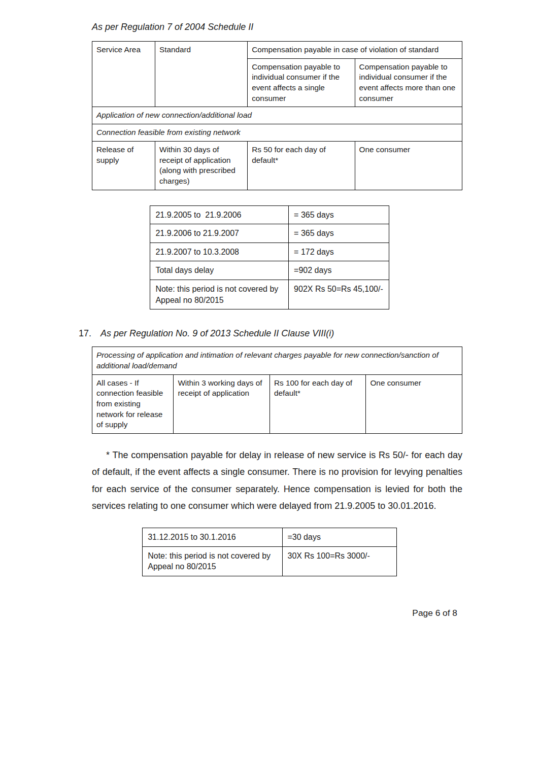As per Regulation 7 of 2004 Schedule II
| Service Area | Standard | Compensation payable in case of violation of standard |
| Compensation payable to individual consumer if the event affects a single consumer | Compensation payable to individual consumer if the event affects more than one consumer |
| Application of new connection/additional load |
| Connection feasible from existing network |
| Release of supply | Within 30 days of receipt of application (along with prescribed charges) | Rs 50 for each day of default* | One consumer |
| 21.9.2005 to 21.9.2006 | = 365 days |
| 21.9.2006 to 21.9.2007 | = 365 days |
| 21.9.2007 to 10.3.2008 | = 172 days |
| Total days delay | =902 days |
| Note: this period is not covered by Appeal no 80/2015 | 902X Rs 50=Rs 45,100/- |
17.
As per Regulation No. 9 of 2013 Schedule II Clause VIII(i)
| Processing of application and intimation of relevant charges payable for new connection/sanction of additional load/demand |
| All cases - If connection feasible from existing network for release of supply | Within 3 working days of receipt of application | Rs 100 for each day of default* | One consumer |
* The compensation payable for delay in release of new service is Rs 50/- for each day of default, if the event affects a single consumer. There is no provision for levying penalties for each service of the consumer separately. Hence compensation is levied for both the services relating to one consumer which were delayed from 21.9.2005 to 30.01.2016.
| 31.12.2015 to 30.1.2016 | =30 days |
| Note: this period is not covered by Appeal no 80/2015 | 30X Rs 100=Rs 3000/- |
Page 6 of 8